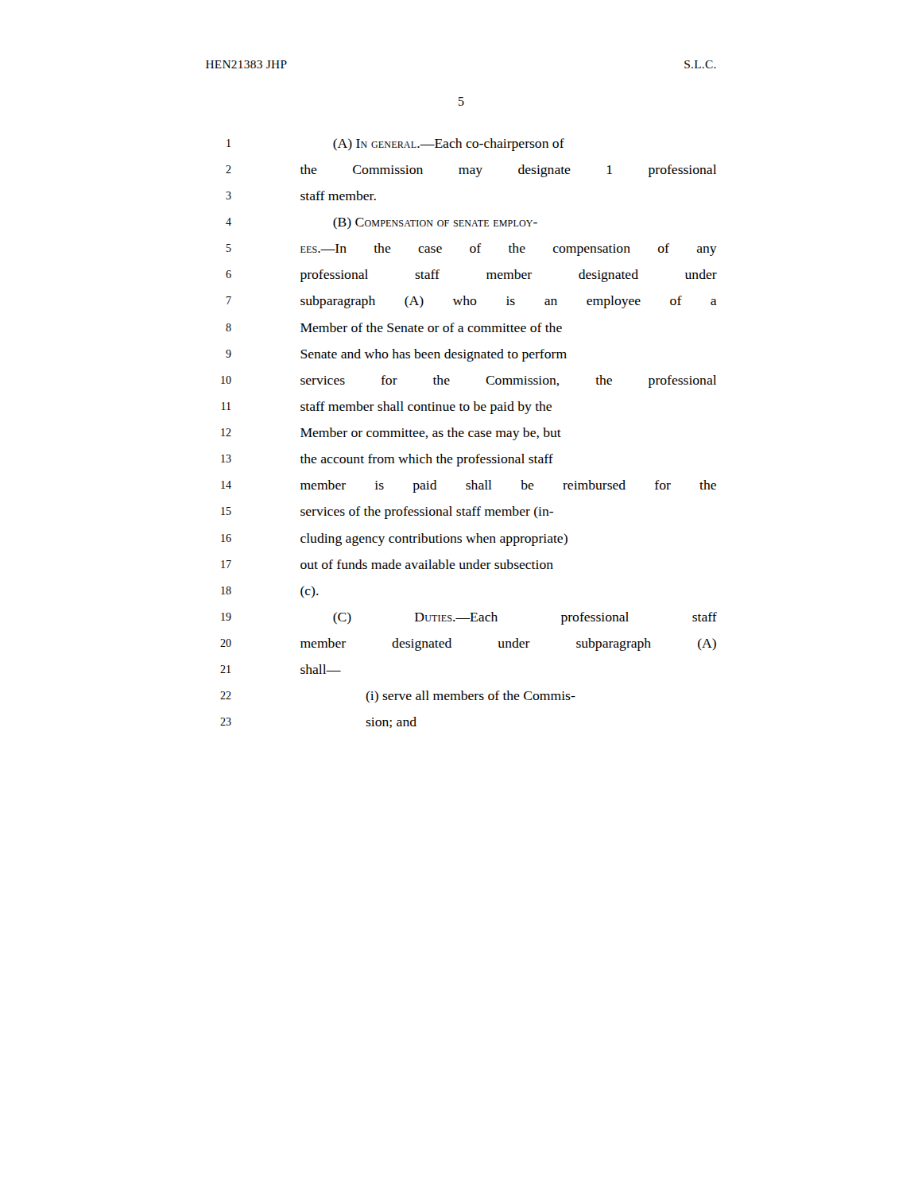HEN21383 JHP S.L.C.
5
(A) In general.—Each co-chairperson of
the Commission may designate 1 professional
staff member.
(B) Compensation of senate employ-
ees.—In the case of the compensation of any
professional staff member designated under
subparagraph(A) who is an employee of a
Member of the Senate or of a committee of the
Senate and who has been designated to perform
services for the Commission, the professional
staff member shall continue to be paid by the
Member or committee, as the case may be, but
the account from which the professional staff
member is paid shall be reimbursed for the
services of the professional staff member (in-
cluding agency contributions when appropriate)
out of funds made available under subsection
(c).
(C) Duties.—Each professional staff
member designated under subparagraph(A)
shall—
(i) serve all members of the Commis-
sion; and